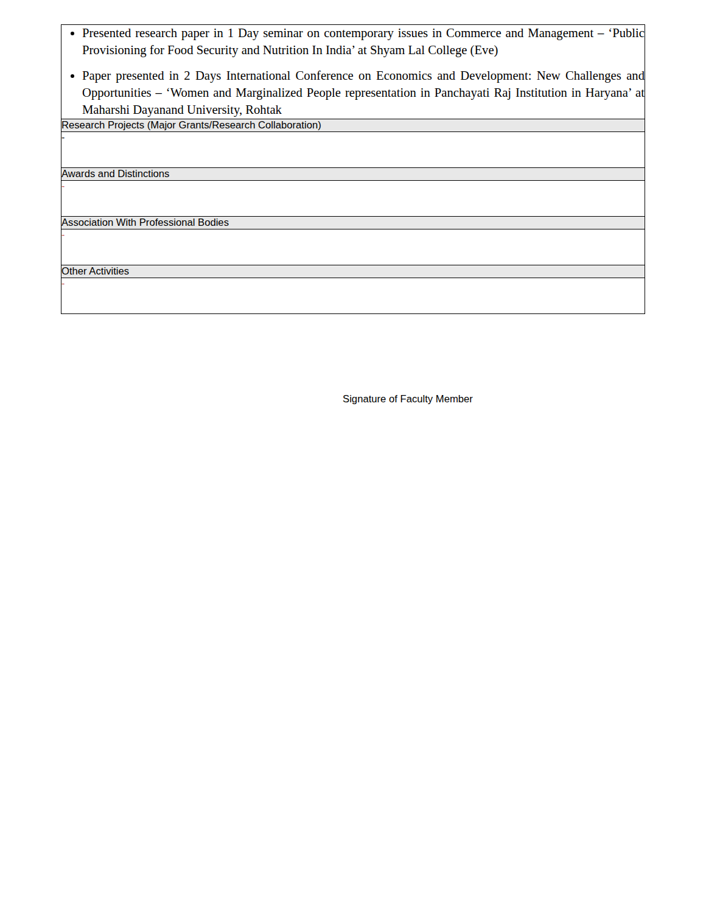| Presented research paper in 1 Day seminar on contemporary issues in Commerce and Management – ‘Public Provisioning for Food Security and Nutrition In India’ at Shyam Lal College (Eve) Paper presented in 2 Days International Conference on Economics and Development: New Challenges and Opportunities – ‘Women and Marginalized People representation in Panchayati Raj Institution in Haryana’ at Maharshi Dayanand University, Rohtak |
| Research Projects (Major Grants/Research Collaboration) |
| - |
| Awards and Distinctions |
| - |
| Association With Professional Bodies |
| - |
| Other Activities |
| - |
Signature of Faculty Member